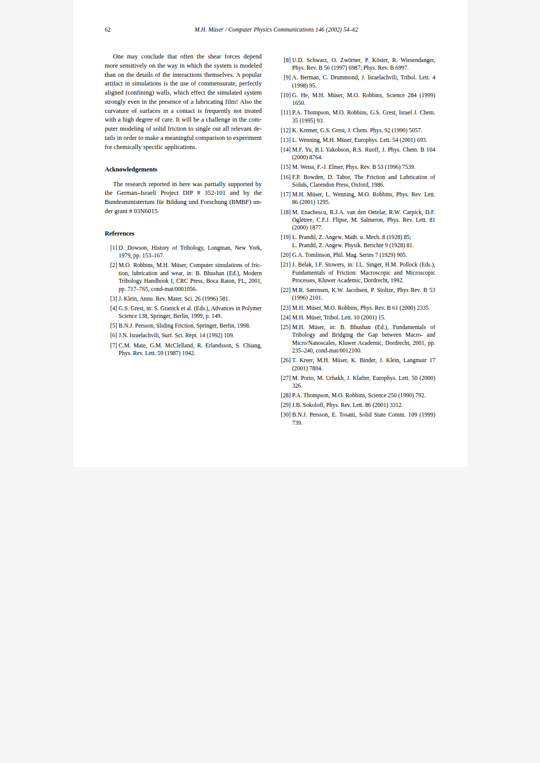62 M.H. Müser / Computer Physics Communications 146 (2002) 54–62
One may conclude that often the shear forces depend more sensitively on the way in which the system is modeled than on the details of the interactions themselves. A popular artifact in simulations is the use of commensurate, perfectly aligned (confining) walls, which effect the simulated system strongly even in the presence of a lubricating film! Also the curvature of surfaces in a contact is frequently not treated with a high degree of care. It will be a challenge in the computer modeling of solid friction to single out all relevant details in order to make a meaningful comparison to experiment for chemically specific applications.
Acknowledgements
The research reported in here was partially supported by the German–Israeli Project DIP # 352-101 and by the Bundesministerium für Bildung und Forschung (BMBF) under grant # 03N6015.
References
D. Dowson, History of Tribology, Longman, New York, 1979, pp. 153–167.
M.O. Robbins, M.H. Müser, Computer simulations of friction, lubrication and wear, in: B. Bhushan (Ed.), Modern Tribology Handbook I, CRC Press, Boca Raton, FL, 2001, pp. 717–765, cond-mat/0001056.
J. Klein, Annu. Rev. Mater. Sci. 26 (1996) 581.
G.S. Grest, in: S. Granick et al. (Eds.), Advances in Polymer Science 138, Springer, Berlin, 1999, p. 149.
B.N.J. Persson, Sliding Friction, Springer, Berlin, 1998.
J.N. Israelachvili, Surf. Sci. Rept. 14 (1992) 109.
C.M. Mate, G.M. McClelland, R. Erlandsson, S. Chiang, Phys. Rev. Lett. 59 (1987) 1942.
U.D. Schwarz, O. Zwörner, P. Köster, R. Wiesendanger, Phys. Rev. B 56 (1997) 6987; Phys. Rev. B 6997.
A. Berman, C. Drummond, J. Israelachvili, Tribol. Lett. 4 (1998) 95.
G. He, M.H. Müser, M.O. Robbins, Science 284 (1999) 1650.
P.A. Thompson, M.O. Robbins, G.S. Grest, Israel J. Chem. 35 (1995) 93.
K. Kremer, G.S. Grest, J. Chem. Phys. 92 (1990) 5057.
L. Wenning, M.H. Müser, Europhys. Lett. 54 (2001) 693.
M.F. Yu, B.I. Yakobson, R.S. Ruoff, J. Phys. Chem. B 104 (2000) 8764.
M. Weiss, F.-J. Elmer, Phys. Rev. B 53 (1996) 7539.
F.P. Bowden, D. Tabor, The Friction and Lubrication of Solids, Clarendon Press, Oxford, 1986.
M.H. Müser, L. Wenning, M.O. Robbins, Phys. Rev. Lett. 86 (2001) 1295.
M. Enachescu, R.J.A. van den Oetelar, R.W. Carpick, D.F. Ogletree, C.F.J. Flipse, M. Salmeron, Phys. Rev. Lett. 81 (2000) 1877.
L. Prandtl, Z. Angew. Math. u. Mech. 8 (1928) 85;L. Prandtl, Z. Angew. Physik. Berichte 9 (1928) 81.
G.A. Tomlinson, Phil. Mag. Series 7 (1929) 905.
J. Belak, I.F. Stowers, in: I.L. Singer, H.M. Pollock (Eds.), Fundamentals of Friction: Macroscopic and Microscopic Processes, Kluwer Academic, Dordrecht, 1992.
M.R. Sørensen, K.W. Jacobsen, P. Stoltze, Phys Rev. B 53 (1996) 2101.
M.H. Müser, M.O. Robbins, Phys. Rev. B 61 (2000) 2335.
M.H. Müser, Tribol. Lett. 10 (2001) 15.
M.H. Müser, in: B. Bhushan (Ed.), Fundamentals of Tribology and Bridging the Gap between Macro- and Micro/Nanoscales, Kluwer Academic, Dordrecht, 2001, pp. 235–240, cond-mat/0012100.
T. Kreer, M.H. Müser, K. Binder, J. Klein, Langmuir 17 (2001) 7804.
M. Porto, M. Urbakh, J. Klafter, Europhys. Lett. 50 (2000) 326.
P.A. Thompson, M.O. Robbins, Science 250 (1990) 792.
J.B. Sokoloff, Phys. Rev. Lett. 86 (2001) 3312.
B.N.J. Persson, E. Tosatti, Solid State Comm. 109 (1999) 739.